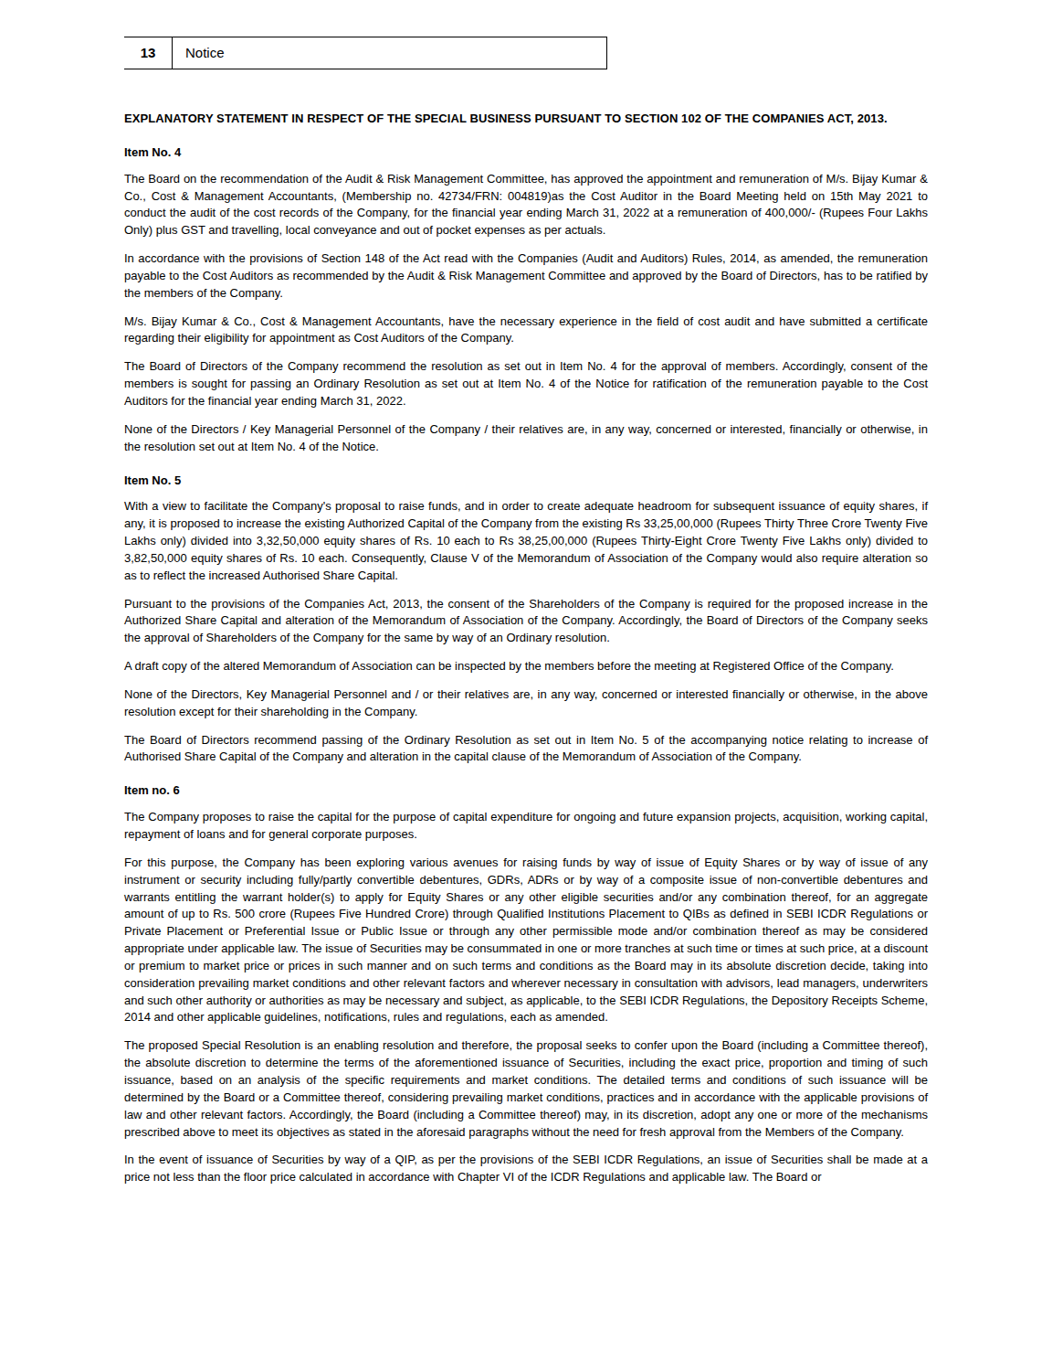13
Notice
EXPLANATORY STATEMENT IN RESPECT OF THE SPECIAL BUSINESS PURSUANT TO SECTION 102 OF THE COMPANIES ACT, 2013.
Item No. 4
The Board on the recommendation of the Audit & Risk Management Committee, has approved the appointment and remuneration of M/s. Bijay Kumar & Co., Cost & Management Accountants, (Membership no. 42734/FRN: 004819)as the Cost Auditor in the Board Meeting held on 15th May 2021 to conduct the audit of the cost records of the Company, for the financial year ending March 31, 2022 at a remuneration of 400,000/- (Rupees Four Lakhs Only) plus GST and travelling, local conveyance and out of pocket expenses as per actuals.
In accordance with the provisions of Section 148 of the Act read with the Companies (Audit and Auditors) Rules, 2014, as amended, the remuneration payable to the Cost Auditors as recommended by the Audit & Risk Management Committee and approved by the Board of Directors, has to be ratified by the members of the Company.
M/s. Bijay Kumar & Co., Cost & Management Accountants, have the necessary experience in the field of cost audit and have submitted a certificate regarding their eligibility for appointment as Cost Auditors of the Company.
The Board of Directors of the Company recommend the resolution as set out in Item No. 4 for the approval of members. Accordingly, consent of the members is sought for passing an Ordinary Resolution as set out at Item No. 4 of the Notice for ratification of the remuneration payable to the Cost Auditors for the financial year ending March 31, 2022.
None of the Directors / Key Managerial Personnel of the Company / their relatives are, in any way, concerned or interested, financially or otherwise, in the resolution set out at Item No. 4 of the Notice.
Item No. 5
With a view to facilitate the Company's proposal to raise funds, and in order to create adequate headroom for subsequent issuance of equity shares, if any, it is proposed to increase the existing Authorized Capital of the Company from the existing Rs 33,25,00,000 (Rupees Thirty Three Crore Twenty Five Lakhs only) divided into 3,32,50,000 equity shares of Rs. 10 each to Rs 38,25,00,000 (Rupees Thirty-Eight Crore Twenty Five Lakhs only) divided to 3,82,50,000 equity shares of Rs. 10 each. Consequently, Clause V of the Memorandum of Association of the Company would also require alteration so as to reflect the increased Authorised Share Capital.
Pursuant to the provisions of the Companies Act, 2013, the consent of the Shareholders of the Company is required for the proposed increase in the Authorized Share Capital and alteration of the Memorandum of Association of the Company. Accordingly, the Board of Directors of the Company seeks the approval of Shareholders of the Company for the same by way of an Ordinary resolution.
A draft copy of the altered Memorandum of Association can be inspected by the members before the meeting at Registered Office of the Company.
None of the Directors, Key Managerial Personnel and / or their relatives are, in any way, concerned or interested financially or otherwise, in the above resolution except for their shareholding in the Company.
The Board of Directors recommend passing of the Ordinary Resolution as set out in Item No. 5 of the accompanying notice relating to increase of Authorised Share Capital of the Company and alteration in the capital clause of the Memorandum of Association of the Company.
Item no. 6
The Company proposes to raise the capital for the purpose of capital expenditure for ongoing and future expansion projects, acquisition, working capital, repayment of loans and for general corporate purposes.
For this purpose, the Company has been exploring various avenues for raising funds by way of issue of Equity Shares or by way of issue of any instrument or security including fully/partly convertible debentures, GDRs, ADRs or by way of a composite issue of non-convertible debentures and warrants entitling the warrant holder(s) to apply for Equity Shares or any other eligible securities and/or any combination thereof, for an aggregate amount of up to Rs. 500 crore (Rupees Five Hundred Crore) through Qualified Institutions Placement to QIBs as defined in SEBI ICDR Regulations or Private Placement or Preferential Issue or Public Issue or through any other permissible mode and/or combination thereof as may be considered appropriate under applicable law. The issue of Securities may be consummated in one or more tranches at such time or times at such price, at a discount or premium to market price or prices in such manner and on such terms and conditions as the Board may in its absolute discretion decide, taking into consideration prevailing market conditions and other relevant factors and wherever necessary in consultation with advisors, lead managers, underwriters and such other authority or authorities as may be necessary and subject, as applicable, to the SEBI ICDR Regulations, the Depository Receipts Scheme, 2014 and other applicable guidelines, notifications, rules and regulations, each as amended.
The proposed Special Resolution is an enabling resolution and therefore, the proposal seeks to confer upon the Board (including a Committee thereof), the absolute discretion to determine the terms of the aforementioned issuance of Securities, including the exact price, proportion and timing of such issuance, based on an analysis of the specific requirements and market conditions. The detailed terms and conditions of such issuance will be determined by the Board or a Committee thereof, considering prevailing market conditions, practices and in accordance with the applicable provisions of law and other relevant factors. Accordingly, the Board (including a Committee thereof) may, in its discretion, adopt any one or more of the mechanisms prescribed above to meet its objectives as stated in the aforesaid paragraphs without the need for fresh approval from the Members of the Company.
In the event of issuance of Securities by way of a QIP, as per the provisions of the SEBI ICDR Regulations, an issue of Securities shall be made at a price not less than the floor price calculated in accordance with Chapter VI of the ICDR Regulations and applicable law. The Board or